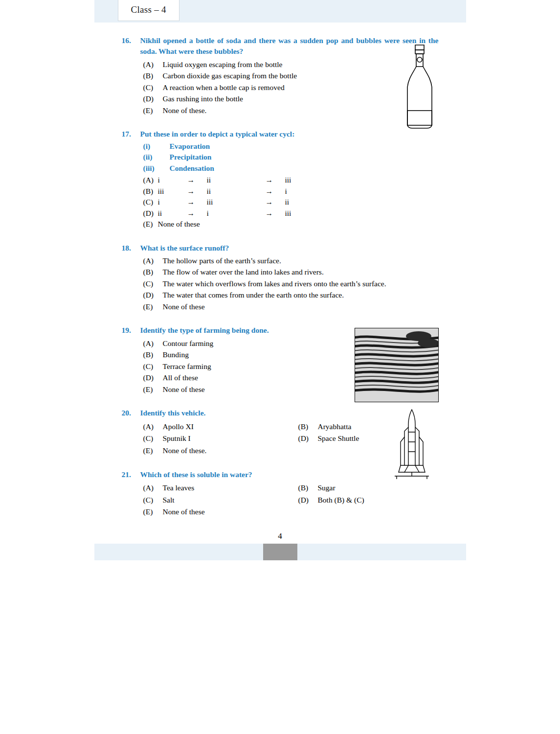Class – 4
16. Nikhil opened a bottle of soda and there was a sudden pop and bubbles were seen in the soda. What were these bubbles?
(A) Liquid oxygen escaping from the bottle
(B) Carbon dioxide gas escaping from the bottle
(C) A reaction when a bottle cap is removed
(D) Gas rushing into the bottle
(E) None of these.
17. Put these in order to depict a typical water cycl:
(i) Evaporation
(ii) Precipitation
(iii) Condensation
(A) i→ii→iii
(B) iii→ii→i
(C) i→iii→ii
(D) ii→i→iii
(E) None of these
18. What is the surface runoff?
(A) The hollow parts of the earth’s surface.
(B) The flow of water over the land into lakes and rivers.
(C) The water which overflows from lakes and rivers onto the earth’s surface.
(D) The water that comes from under the earth onto the surface.
(E) None of these
19. Identify the type of farming being done.
(A) Contour farming
(B) Bunding
(C) Terrace farming
(D) All of these
(E) None of these
20. Identify this vehicle.
(A) Apollo XI
(B) Aryabhatta
(C) Sputnik I
(D) Space Shuttle
(E) None of these.
21. Which of these is soluble in water?
(A) Tea leaves
(B) Sugar
(C) Salt
(D) Both (B) & (C)
(E) None of these
4